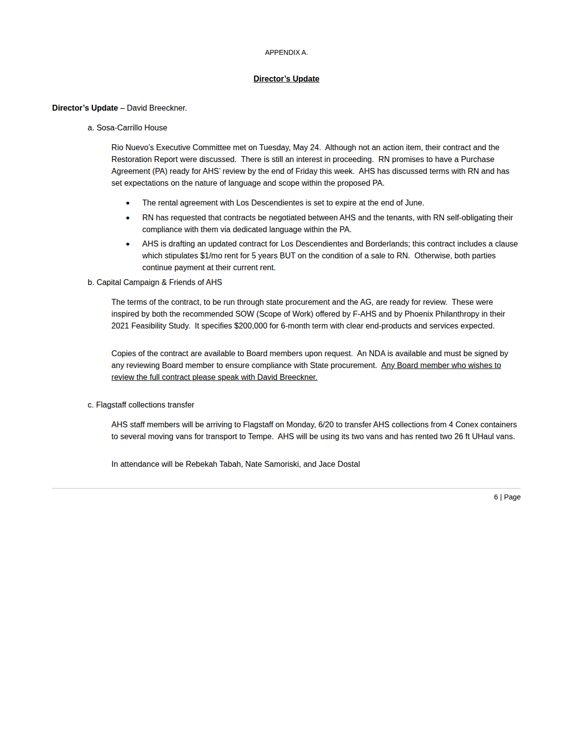APPENDIX A.
Director’s Update
Director’s Update – David Breeckner.
a. Sosa-Carrillo House
Rio Nuevo’s Executive Committee met on Tuesday, May 24. Although not an action item, their contract and the Restoration Report were discussed. There is still an interest in proceeding. RN promises to have a Purchase Agreement (PA) ready for AHS’ review by the end of Friday this week. AHS has discussed terms with RN and has set expectations on the nature of language and scope within the proposed PA.
The rental agreement with Los Descendientes is set to expire at the end of June.
RN has requested that contracts be negotiated between AHS and the tenants, with RN self-obligating their compliance with them via dedicated language within the PA.
AHS is drafting an updated contract for Los Descendientes and Borderlands; this contract includes a clause which stipulates $1/mo rent for 5 years BUT on the condition of a sale to RN. Otherwise, both parties continue payment at their current rent.
b. Capital Campaign & Friends of AHS
The terms of the contract, to be run through state procurement and the AG, are ready for review. These were inspired by both the recommended SOW (Scope of Work) offered by F-AHS and by Phoenix Philanthropy in their 2021 Feasibility Study. It specifies $200,000 for 6-month term with clear end-products and services expected.
Copies of the contract are available to Board members upon request. An NDA is available and must be signed by any reviewing Board member to ensure compliance with State procurement. Any Board member who wishes to review the full contract please speak with David Breeckner.
c. Flagstaff collections transfer
AHS staff members will be arriving to Flagstaff on Monday, 6/20 to transfer AHS collections from 4 Conex containers to several moving vans for transport to Tempe. AHS will be using its two vans and has rented two 26 ft UHaul vans.
In attendance will be Rebekah Tabah, Nate Samoriski, and Jace Dostal
6 | Page